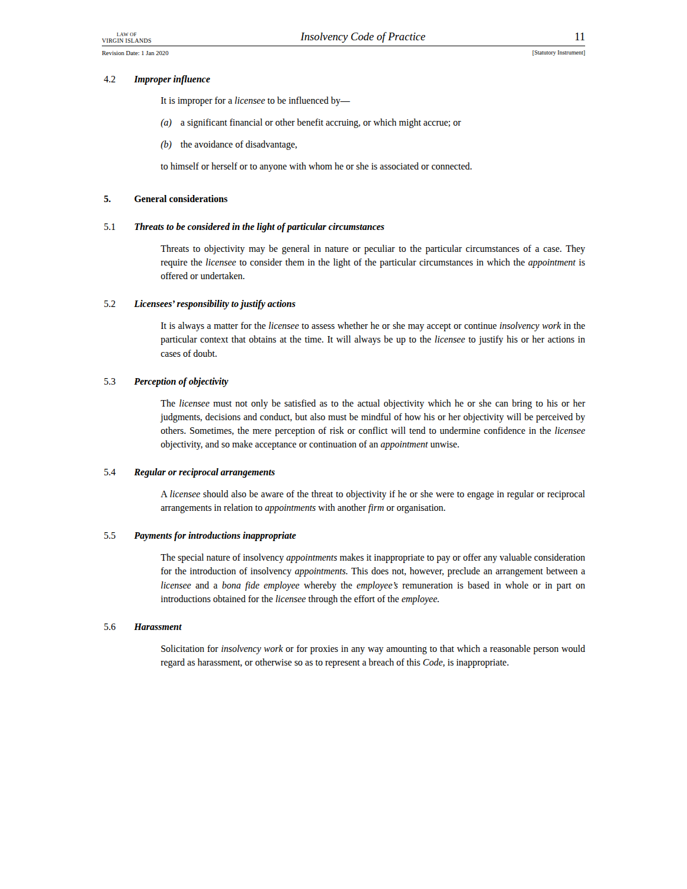LAW OF
VIRGIN ISLANDS
Insolvency Code of Practice
11
Revision Date: 1 Jan 2020
[Statutory Instrument]
4.2
Improper influence
It is improper for a licensee to be influenced by—
(a)
a significant financial or other benefit accruing, or which might accrue; or
(b)
the avoidance of disadvantage,
to himself or herself or to anyone with whom he or she is associated or connected.
5.
General considerations
5.1
Threats to be considered in the light of particular circumstances
Threats to objectivity may be general in nature or peculiar to the particular circumstances of a case. They require the licensee to consider them in the light of the particular circumstances in which the appointment is offered or undertaken.
5.2
Licensees’ responsibility to justify actions
It is always a matter for the licensee to assess whether he or she may accept or continue insolvency work in the particular context that obtains at the time. It will always be up to the licensee to justify his or her actions in cases of doubt.
5.3
Perception of objectivity
The licensee must not only be satisfied as to the actual objectivity which he or she can bring to his or her judgments, decisions and conduct, but also must be mindful of how his or her objectivity will be perceived by others. Sometimes, the mere perception of risk or conflict will tend to undermine confidence in the licensee objectivity, and so make acceptance or continuation of an appointment unwise.
5.4
Regular or reciprocal arrangements
A licensee should also be aware of the threat to objectivity if he or she were to engage in regular or reciprocal arrangements in relation to appointments with another firm or organisation.
5.5
Payments for introductions inappropriate
The special nature of insolvency appointments makes it inappropriate to pay or offer any valuable consideration for the introduction of insolvency appointments. This does not, however, preclude an arrangement between a licensee and a bona fide employee whereby the employee’s remuneration is based in whole or in part on introductions obtained for the licensee through the effort of the employee.
5.6
Harassment
Solicitation for insolvency work or for proxies in any way amounting to that which a reasonable person would regard as harassment, or otherwise so as to represent a breach of this Code, is inappropriate.